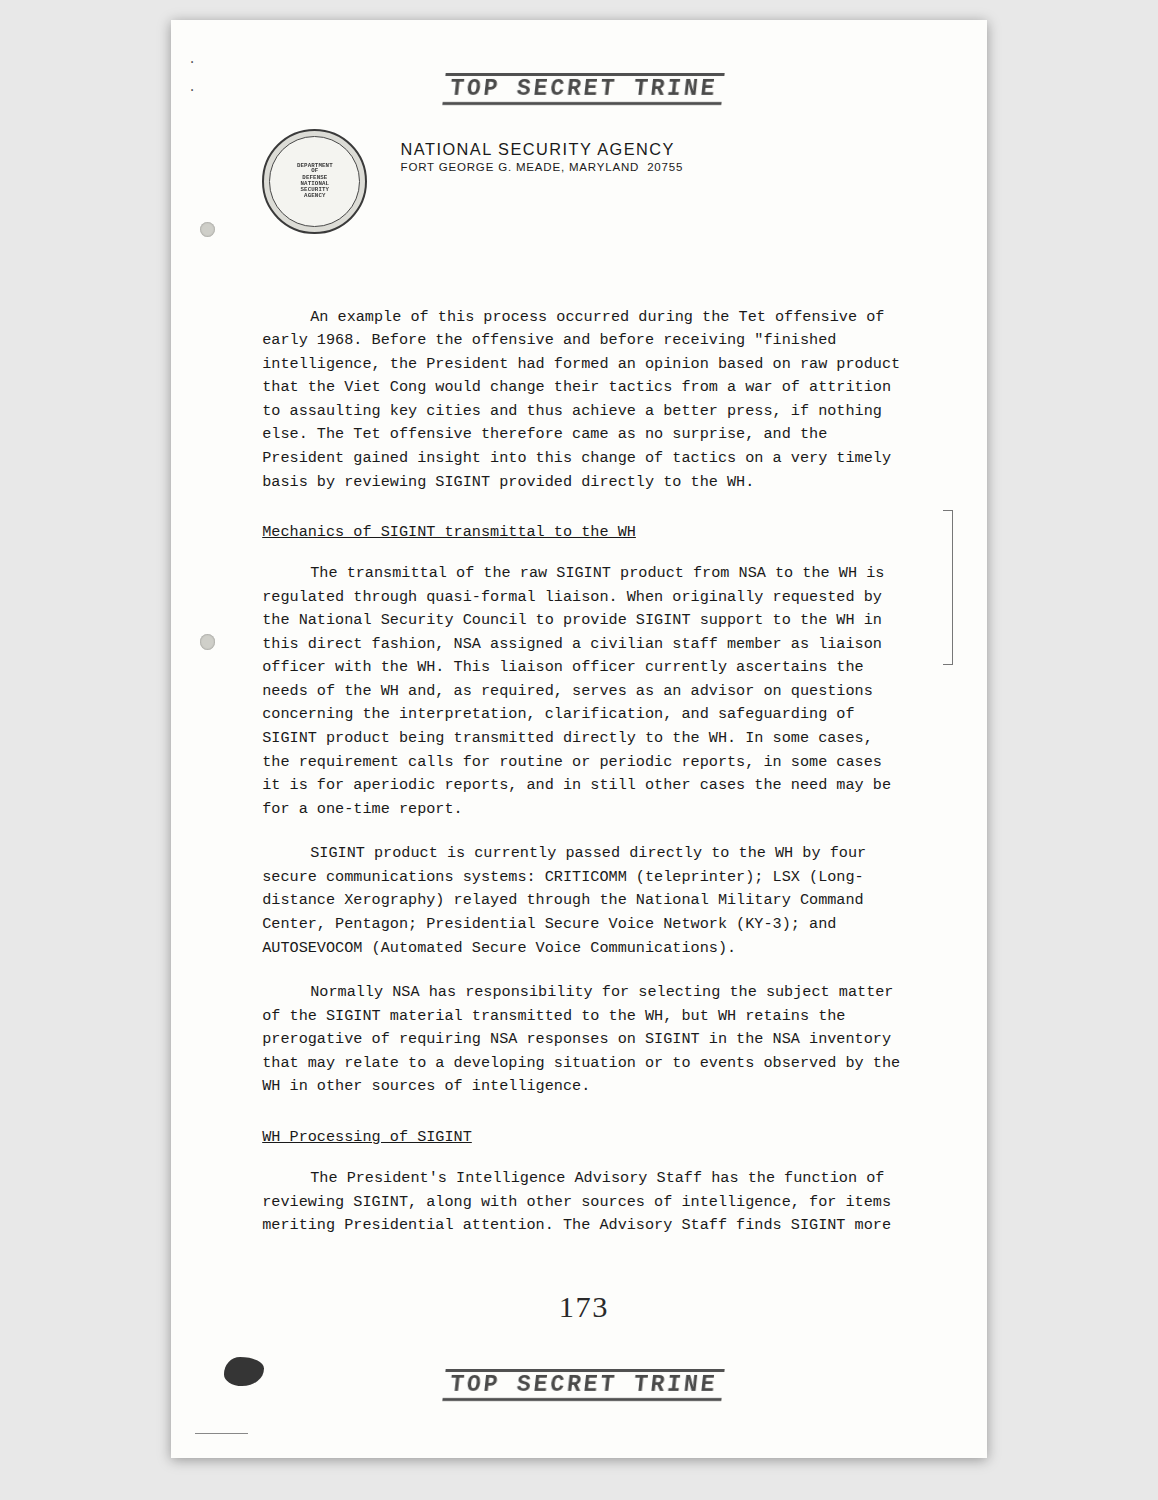·
·
TOP SECRET TRINE
DEPARTMENT
OF
DEFENSE
NATIONAL
SECURITY
AGENCY
NATIONAL SECURITY AGENCY
FORT GEORGE G. MEADE, MARYLAND 20755
An example of this process occurred during the Tet offensive of early 1968. Before the offensive and before receiving "finished intelligence, the President had formed an opinion based on raw product that the Viet Cong would change their tactics from a war of attrition to assaulting key cities and thus achieve a better press, if nothing else. The Tet offensive therefore came as no surprise, and the President gained insight into this change of tactics on a very timely basis by reviewing SIGINT provided directly to the WH.
Mechanics of SIGINT transmittal to the WH
The transmittal of the raw SIGINT product from NSA to the WH is regulated through quasi-formal liaison. When originally requested by the National Security Council to provide SIGINT support to the WH in this direct fashion, NSA assigned a civilian staff member as liaison officer with the WH. This liaison officer currently ascertains the needs of the WH and, as required, serves as an advisor on questions concerning the interpretation, clarification, and safeguarding of SIGINT product being transmitted directly to the WH. In some cases, the requirement calls for routine or periodic reports, in some cases it is for aperiodic reports, and in still other cases the need may be for a one-time report.
SIGINT product is currently passed directly to the WH by four secure communications systems: CRITICOMM (teleprinter); LSX (Long-distance Xerography) relayed through the National Military Command Center, Pentagon; Presidential Secure Voice Network (KY-3); and AUTOSEVOCOM (Automated Secure Voice Communications).
Normally NSA has responsibility for selecting the subject matter of the SIGINT material transmitted to the WH, but WH retains the prerogative of requiring NSA responses on SIGINT in the NSA inventory that may relate to a developing situation or to events observed by the WH in other sources of intelligence.
WH Processing of SIGINT
The President's Intelligence Advisory Staff has the function of reviewing SIGINT, along with other sources of intelligence, for items meriting Presidential attention. The Advisory Staff finds SIGINT more
173
TOP SECRET TRINE